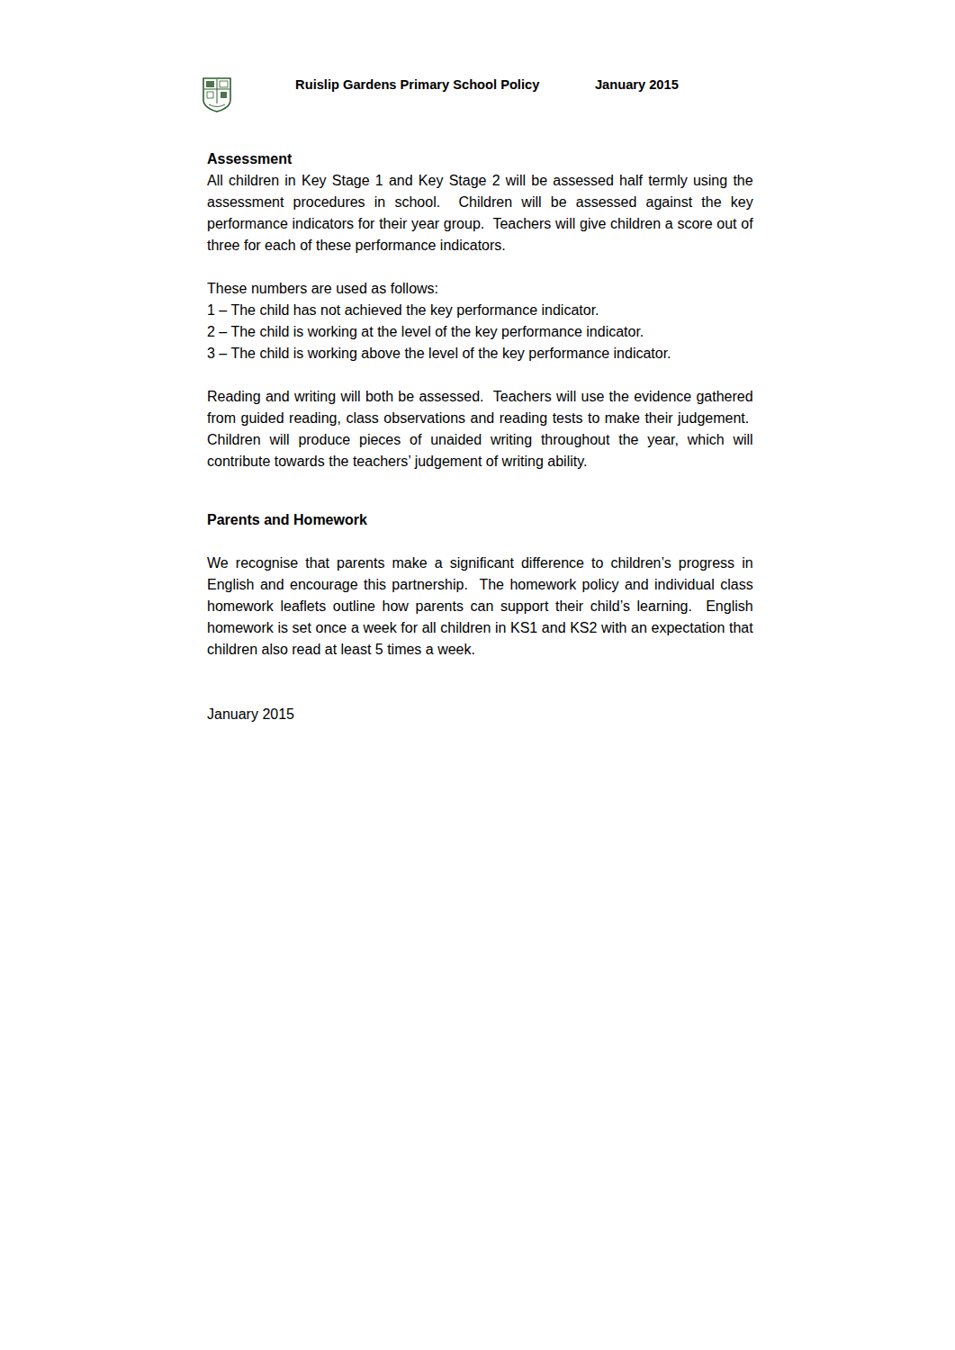Ruislip Gardens Primary School Policy January 2015
Assessment
All children in Key Stage 1 and Key Stage 2 will be assessed half termly using the assessment procedures in school. Children will be assessed against the key performance indicators for their year group. Teachers will give children a score out of three for each of these performance indicators.
These numbers are used as follows:
1 – The child has not achieved the key performance indicator.
2 – The child is working at the level of the key performance indicator.
3 – The child is working above the level of the key performance indicator.
Reading and writing will both be assessed. Teachers will use the evidence gathered from guided reading, class observations and reading tests to make their judgement. Children will produce pieces of unaided writing throughout the year, which will contribute towards the teachers’ judgement of writing ability.
Parents and Homework
We recognise that parents make a significant difference to children’s progress in English and encourage this partnership. The homework policy and individual class homework leaflets outline how parents can support their child’s learning. English homework is set once a week for all children in KS1 and KS2 with an expectation that children also read at least 5 times a week.
January 2015